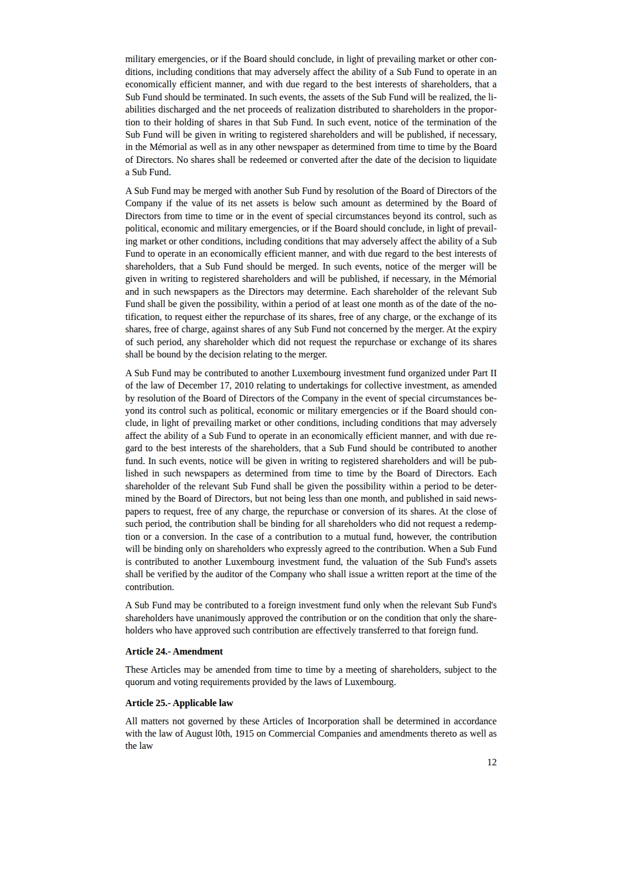military emergencies, or if the Board should conclude, in light of prevailing market or other conditions, including conditions that may adversely affect the ability of a Sub Fund to operate in an economically efficient manner, and with due regard to the best interests of shareholders, that a Sub Fund should be terminated. In such events, the assets of the Sub Fund will be realized, the liabilities discharged and the net proceeds of realization distributed to shareholders in the proportion to their holding of shares in that Sub Fund. In such event, notice of the termination of the Sub Fund will be given in writing to registered shareholders and will be published, if necessary, in the Mémorial as well as in any other newspaper as determined from time to time by the Board of Directors. No shares shall be redeemed or converted after the date of the decision to liquidate a Sub Fund.
A Sub Fund may be merged with another Sub Fund by resolution of the Board of Directors of the Company if the value of its net assets is below such amount as determined by the Board of Directors from time to time or in the event of special circumstances beyond its control, such as political, economic and military emergencies, or if the Board should conclude, in light of prevailing market or other conditions, including conditions that may adversely affect the ability of a Sub Fund to operate in an economically efficient manner, and with due regard to the best interests of shareholders, that a Sub Fund should be merged. In such events, notice of the merger will be given in writing to registered shareholders and will be published, if necessary, in the Mémorial and in such newspapers as the Directors may determine. Each shareholder of the relevant Sub Fund shall be given the possibility, within a period of at least one month as of the date of the notification, to request either the repurchase of its shares, free of any charge, or the exchange of its shares, free of charge, against shares of any Sub Fund not concerned by the merger. At the expiry of such period, any shareholder which did not request the repurchase or exchange of its shares shall be bound by the decision relating to the merger.
A Sub Fund may be contributed to another Luxembourg investment fund organized under Part II of the law of December 17, 2010 relating to undertakings for collective investment, as amended by resolution of the Board of Directors of the Company in the event of special circumstances beyond its control such as political, economic or military emergencies or if the Board should conclude, in light of prevailing market or other conditions, including conditions that may adversely affect the ability of a Sub Fund to operate in an economically efficient manner, and with due regard to the best interests of the shareholders, that a Sub Fund should be contributed to another fund. In such events, notice will be given in writing to registered shareholders and will be published in such newspapers as determined from time to time by the Board of Directors. Each shareholder of the relevant Sub Fund shall be given the possibility within a period to be determined by the Board of Directors, but not being less than one month, and published in said newspapers to request, free of any charge, the repurchase or conversion of its shares. At the close of such period, the contribution shall be binding for all shareholders who did not request a redemption or a conversion. In the case of a contribution to a mutual fund, however, the contribution will be binding only on shareholders who expressly agreed to the contribution. When a Sub Fund is contributed to another Luxembourg investment fund, the valuation of the Sub Fund's assets shall be verified by the auditor of the Company who shall issue a written report at the time of the contribution.
A Sub Fund may be contributed to a foreign investment fund only when the relevant Sub Fund's shareholders have unanimously approved the contribution or on the condition that only the shareholders who have approved such contribution are effectively transferred to that foreign fund.
Article 24.- Amendment
These Articles may be amended from time to time by a meeting of shareholders, subject to the quorum and voting requirements provided by the laws of Luxembourg.
Article 25.- Applicable law
All matters not governed by these Articles of Incorporation shall be determined in accordance with the law of August l0th, 1915 on Commercial Companies and amendments thereto as well as the law
12